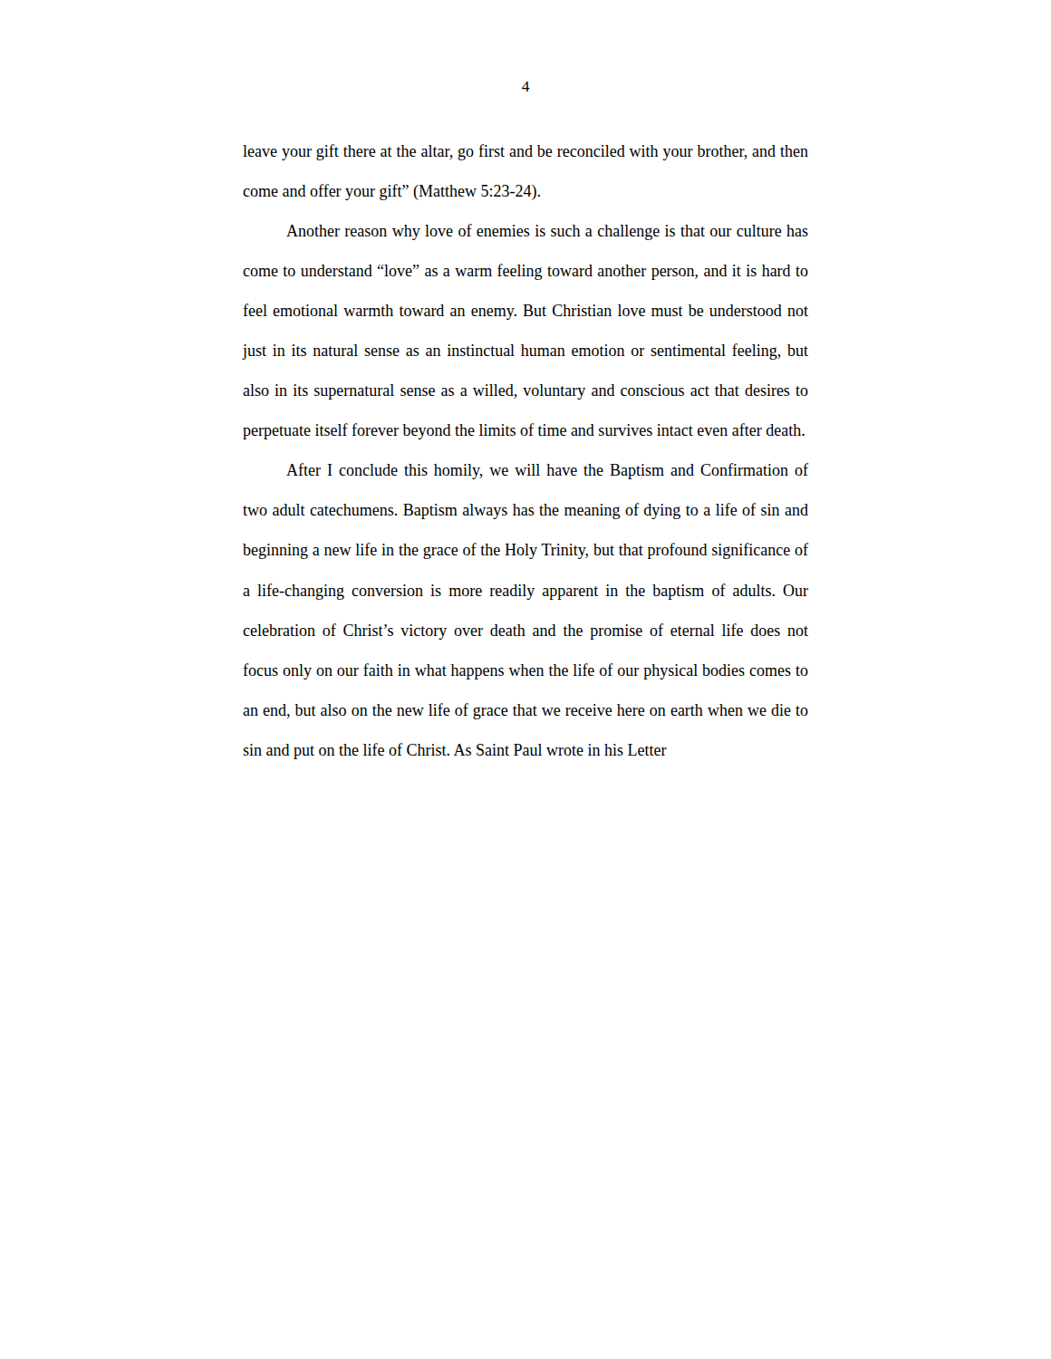4
leave your gift there at the altar, go first and be reconciled with your brother, and then come and offer your gift” (Matthew 5:23-24).
Another reason why love of enemies is such a challenge is that our culture has come to understand “love” as a warm feeling toward another person, and it is hard to feel emotional warmth toward an enemy. But Christian love must be understood not just in its natural sense as an instinctual human emotion or sentimental feeling, but also in its supernatural sense as a willed, voluntary and conscious act that desires to perpetuate itself forever beyond the limits of time and survives intact even after death.
After I conclude this homily, we will have the Baptism and Confirmation of two adult catechumens. Baptism always has the meaning of dying to a life of sin and beginning a new life in the grace of the Holy Trinity, but that profound significance of a life-changing conversion is more readily apparent in the baptism of adults. Our celebration of Christ’s victory over death and the promise of eternal life does not focus only on our faith in what happens when the life of our physical bodies comes to an end, but also on the new life of grace that we receive here on earth when we die to sin and put on the life of Christ. As Saint Paul wrote in his Letter